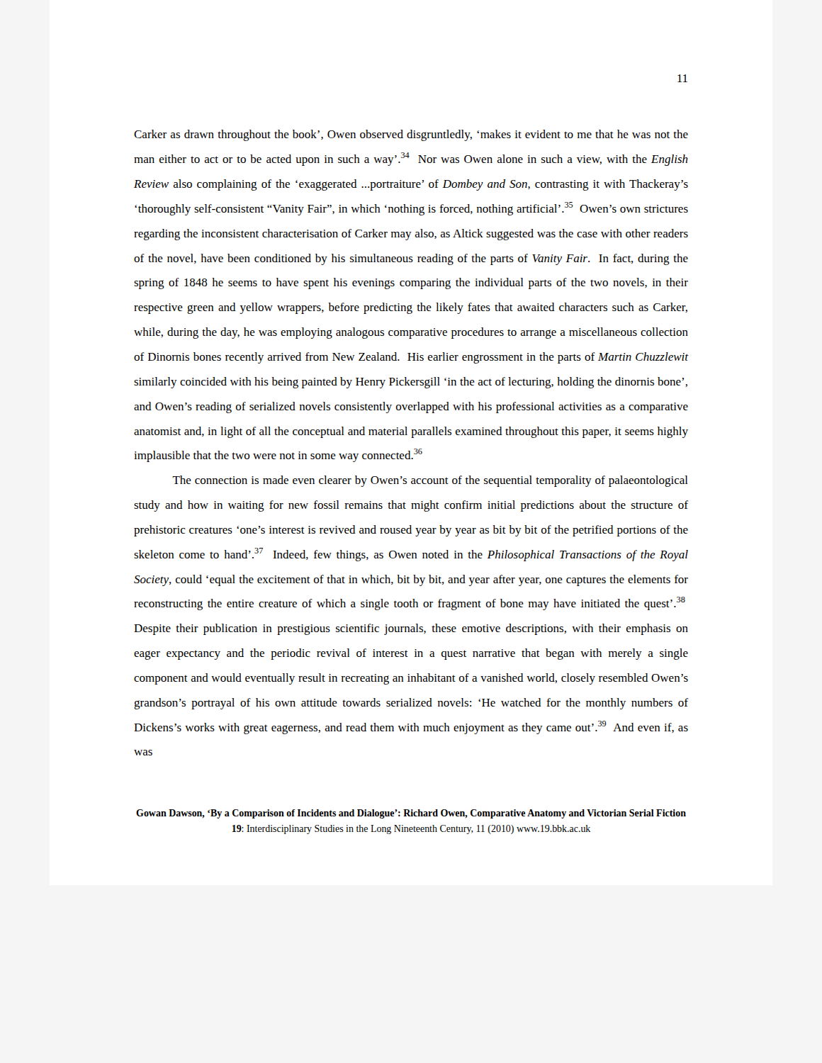11
Carker as drawn throughout the book’, Owen observed disgruntledly, ‘makes it evident to me that he was not the man either to act or to be acted upon in such a way’.34 Nor was Owen alone in such a view, with the English Review also complaining of the ‘exaggerated ...portraiture’ of Dombey and Son, contrasting it with Thackeray’s ‘thoroughly self-consistent “Vanity Fair”, in which ‘nothing is forced, nothing artificial’.35 Owen’s own strictures regarding the inconsistent characterisation of Carker may also, as Altick suggested was the case with other readers of the novel, have been conditioned by his simultaneous reading of the parts of Vanity Fair. In fact, during the spring of 1848 he seems to have spent his evenings comparing the individual parts of the two novels, in their respective green and yellow wrappers, before predicting the likely fates that awaited characters such as Carker, while, during the day, he was employing analogous comparative procedures to arrange a miscellaneous collection of Dinornis bones recently arrived from New Zealand. His earlier engrossment in the parts of Martin Chuzzlewit similarly coincided with his being painted by Henry Pickersgill ‘in the act of lecturing, holding the dinornis bone’, and Owen’s reading of serialized novels consistently overlapped with his professional activities as a comparative anatomist and, in light of all the conceptual and material parallels examined throughout this paper, it seems highly implausible that the two were not in some way connected.36
The connection is made even clearer by Owen’s account of the sequential temporality of palaeontological study and how in waiting for new fossil remains that might confirm initial predictions about the structure of prehistoric creatures ‘one’s interest is revived and roused year by year as bit by bit of the petrified portions of the skeleton come to hand’.37 Indeed, few things, as Owen noted in the Philosophical Transactions of the Royal Society, could ‘equal the excitement of that in which, bit by bit, and year after year, one captures the elements for reconstructing the entire creature of which a single tooth or fragment of bone may have initiated the quest’.38 Despite their publication in prestigious scientific journals, these emotive descriptions, with their emphasis on eager expectancy and the periodic revival of interest in a quest narrative that began with merely a single component and would eventually result in recreating an inhabitant of a vanished world, closely resembled Owen’s grandson’s portrayal of his own attitude towards serialized novels: ‘He watched for the monthly numbers of Dickens’s works with great eagerness, and read them with much enjoyment as they came out’.39 And even if, as was
Gowan Dawson, ‘By a Comparison of Incidents and Dialogue’: Richard Owen, Comparative Anatomy and Victorian Serial Fiction
19: Interdisciplinary Studies in the Long Nineteenth Century, 11 (2010) www.19.bbk.ac.uk